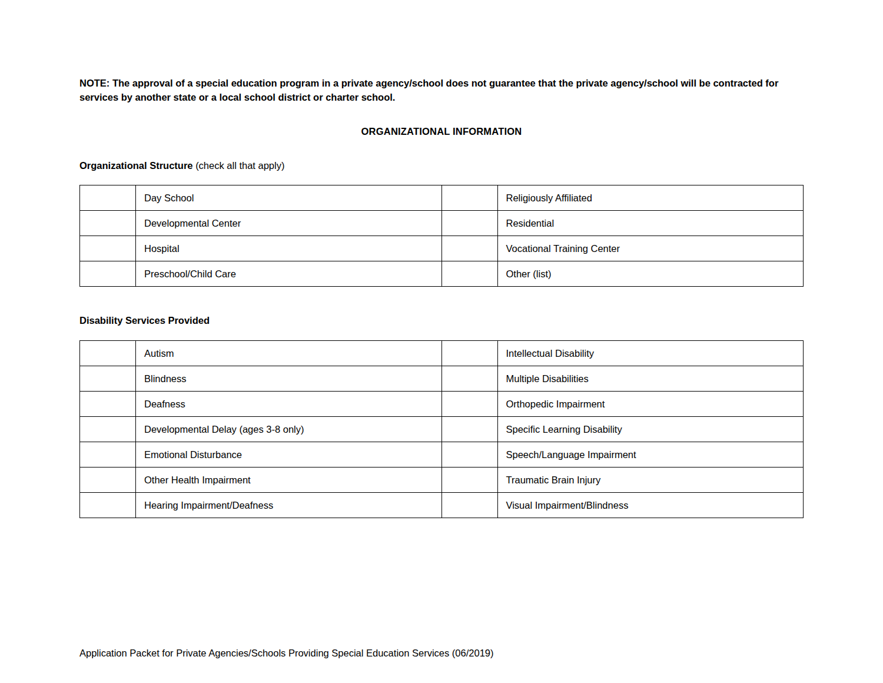NOTE: The approval of a special education program in a private agency/school does not guarantee that the private agency/school will be contracted for services by another state or a local school district or charter school.
ORGANIZATIONAL INFORMATION
Organizational Structure (check all that apply)
| | Day School | | Religiously Affiliated |
| | Developmental Center | | Residential |
| | Hospital | | Vocational Training Center |
| | Preschool/Child Care | | Other (list) |
Disability Services Provided
| | Autism | | Intellectual Disability |
| | Blindness | | Multiple Disabilities |
| | Deafness | | Orthopedic Impairment |
| | Developmental Delay (ages 3-8 only) | | Specific Learning Disability |
| | Emotional Disturbance | | Speech/Language Impairment |
| | Other Health Impairment | | Traumatic Brain Injury |
| | Hearing Impairment/Deafness | | Visual Impairment/Blindness |
Application Packet for Private Agencies/Schools Providing Special Education Services (06/2019)